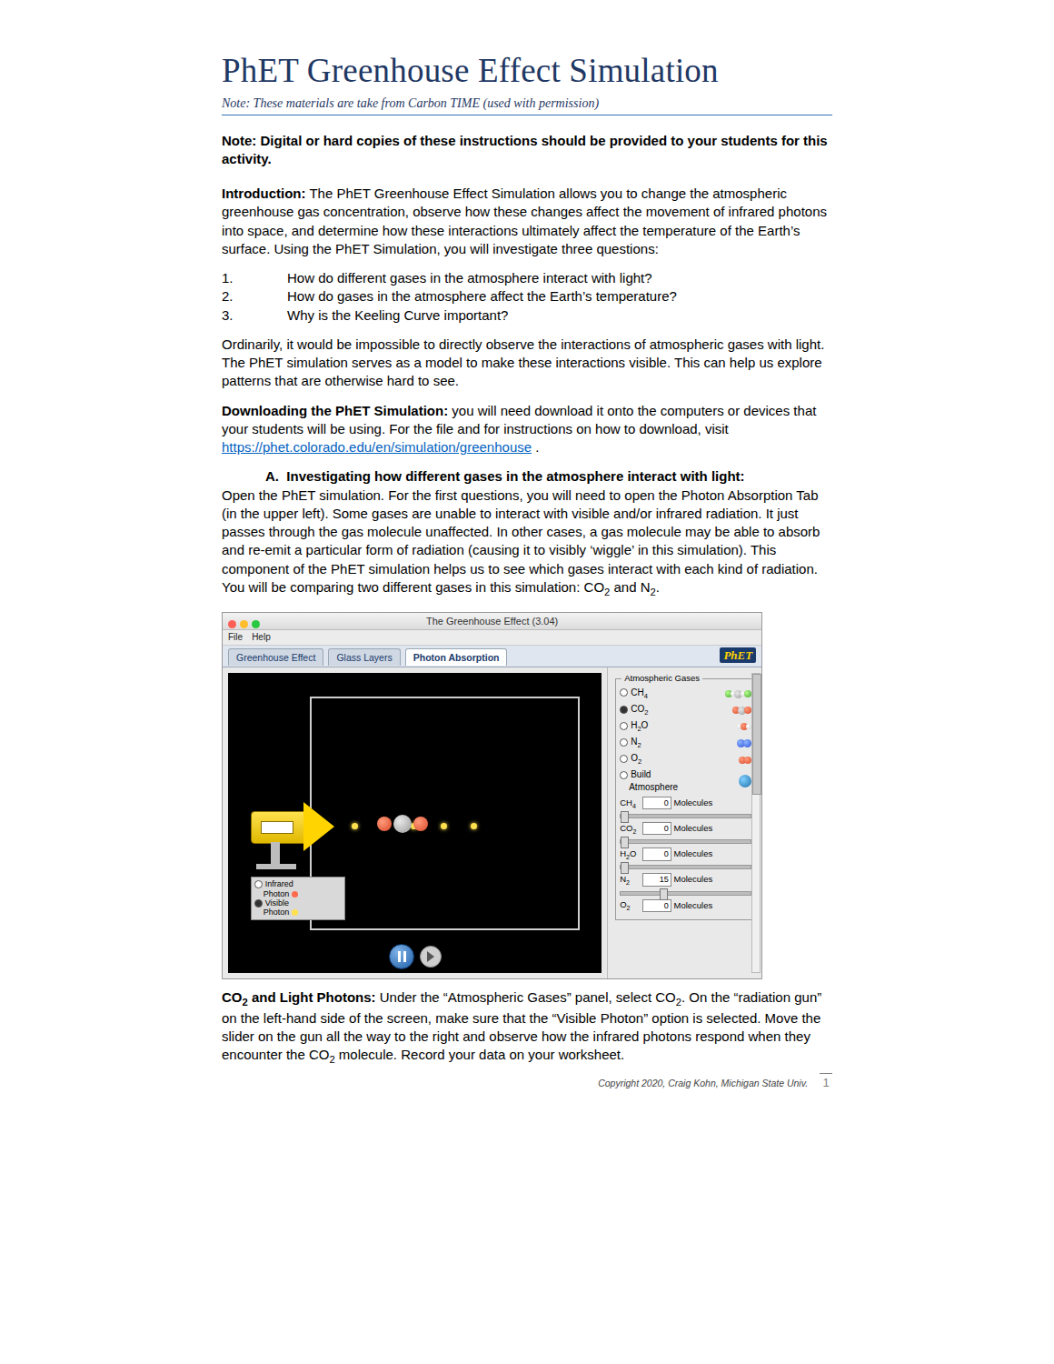PhET Greenhouse Effect Simulation
Note: These materials are take from Carbon TIME (used with permission)
Note: Digital or hard copies of these instructions should be provided to your students for this activity.
Introduction: The PhET Greenhouse Effect Simulation allows you to change the atmospheric greenhouse gas concentration, observe how these changes affect the movement of infrared photons into space, and determine how these interactions ultimately affect the temperature of the Earth’s surface. Using the PhET Simulation, you will investigate three questions:
1. How do different gases in the atmosphere interact with light?
2. How do gases in the atmosphere affect the Earth’s temperature?
3. Why is the Keeling Curve important?
Ordinarily, it would be impossible to directly observe the interactions of atmospheric gases with light. The PhET simulation serves as a model to make these interactions visible. This can help us explore patterns that are otherwise hard to see.
Downloading the PhET Simulation: you will need download it onto the computers or devices that your students will be using. For the file and for instructions on how to download, visit https://phet.colorado.edu/en/simulation/greenhouse .
A. Investigating how different gases in the atmosphere interact with light:
Open the PhET simulation. For the first questions, you will need to open the Photon Absorption Tab (in the upper left). Some gases are unable to interact with visible and/or infrared radiation. It just passes through the gas molecule unaffected. In other cases, a gas molecule may be able to absorb and re-emit a particular form of radiation (causing it to visibly ‘wiggle’ in this simulation). This component of the PhET simulation helps us to see which gases interact with each kind of radiation. You will be comparing two different gases in this simulation: CO2 and N2.
The Greenhouse Effect (3.04)
File Help
Greenhouse Effect Glass Layers Photon Absorption PhET
Infrared
Photon
Visible
Photon
Atmospheric Gases
CH4
CO2
H2O
N2
O2
Build
Atmosphere
CH4 0 Molecules
CO2 0 Molecules
H2O 0 Molecules
N2 15 Molecules
O2 0 Molecules
CO2 and Light Photons: Under the “Atmospheric Gases” panel, select CO2. On the “radiation gun” on the left-hand side of the screen, make sure that the “Visible Photon” option is selected. Move the slider on the gun all the way to the right and observe how the infrared photons respond when they encounter the CO2 molecule. Record your data on your worksheet.
Copyright 2020, Craig Kohn, Michigan State Univ. 1